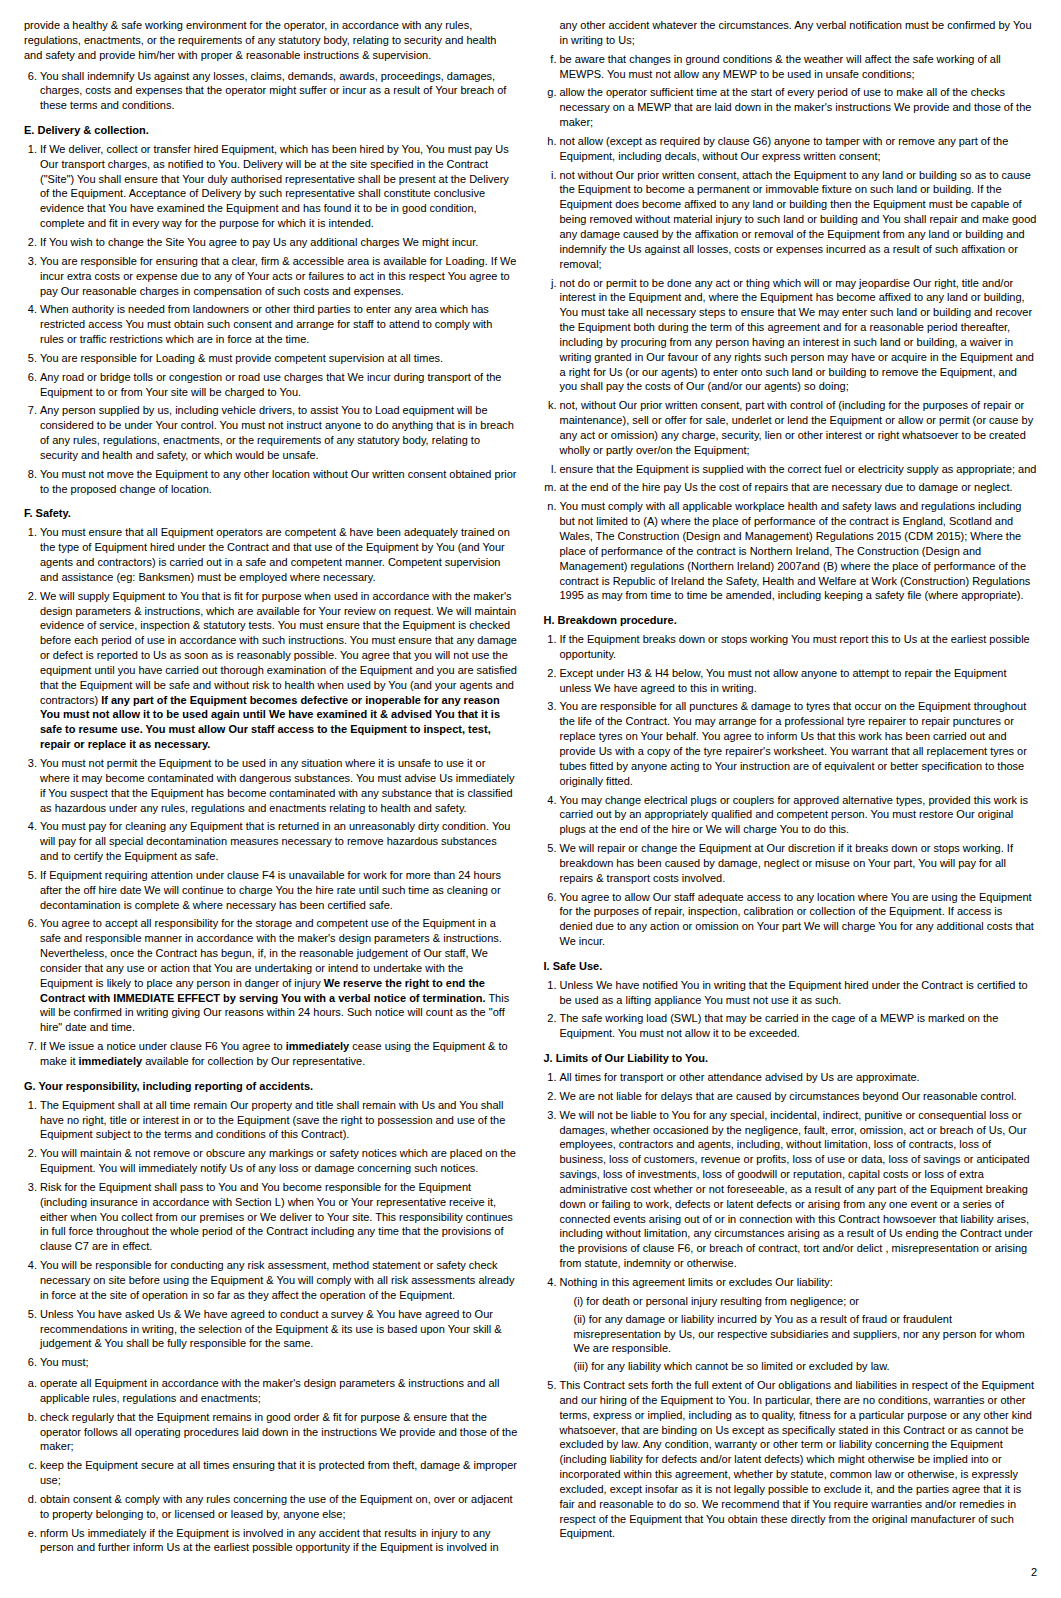provide a healthy & safe working environment for the operator, in accordance with any rules, regulations, enactments, or the requirements of any statutory body, relating to security and health and safety and provide him/her with proper & reasonable instructions & supervision.
You shall indemnify Us against any losses, claims, demands, awards, proceedings, damages, charges, costs and expenses that the operator might suffer or incur as a result of Your breach of these terms and conditions.
E. Delivery & collection.
If We deliver, collect or transfer hired Equipment, which has been hired by You, You must pay Us Our transport charges, as notified to You. Delivery will be at the site specified in the Contract ("Site") You shall ensure that Your duly authorised representative shall be present at the Delivery of the Equipment. Acceptance of Delivery by such representative shall constitute conclusive evidence that You have examined the Equipment and has found it to be in good condition, complete and fit in every way for the purpose for which it is intended.
If You wish to change the Site You agree to pay Us any additional charges We might incur.
You are responsible for ensuring that a clear, firm & accessible area is available for Loading. If We incur extra costs or expense due to any of Your acts or failures to act in this respect You agree to pay Our reasonable charges in compensation of such costs and expenses.
When authority is needed from landowners or other third parties to enter any area which has restricted access You must obtain such consent and arrange for staff to attend to comply with rules or traffic restrictions which are in force at the time.
You are responsible for Loading & must provide competent supervision at all times.
Any road or bridge tolls or congestion or road use charges that We incur during transport of the Equipment to or from Your site will be charged to You.
Any person supplied by us, including vehicle drivers, to assist You to Load equipment will be considered to be under Your control. You must not instruct anyone to do anything that is in breach of any rules, regulations, enactments, or the requirements of any statutory body, relating to security and health and safety, or which would be unsafe.
You must not move the Equipment to any other location without Our written consent obtained prior to the proposed change of location.
F. Safety.
You must ensure that all Equipment operators are competent & have been adequately trained on the type of Equipment hired under the Contract and that use of the Equipment by You (and Your agents and contractors) is carried out in a safe and competent manner. Competent supervision and assistance (eg: Banksmen) must be employed where necessary.
We will supply Equipment to You that is fit for purpose when used in accordance with the maker's design parameters & instructions, which are available for Your review on request. We will maintain evidence of service, inspection & statutory tests. You must ensure that the Equipment is checked before each period of use in accordance with such instructions. You must ensure that any damage or defect is reported to Us as soon as is reasonably possible. You agree that you will not use the equipment until you have carried out thorough examination of the Equipment and you are satisfied that the Equipment will be safe and without risk to health when used by You (and your agents and contractors) If any part of the Equipment becomes defective or inoperable for any reason You must not allow it to be used again until We have examined it & advised You that it is safe to resume use. You must allow Our staff access to the Equipment to inspect, test, repair or replace it as necessary.
You must not permit the Equipment to be used in any situation where it is unsafe to use it or where it may become contaminated with dangerous substances. You must advise Us immediately if You suspect that the Equipment has become contaminated with any substance that is classified as hazardous under any rules, regulations and enactments relating to health and safety.
You must pay for cleaning any Equipment that is returned in an unreasonably dirty condition. You will pay for all special decontamination measures necessary to remove hazardous substances and to certify the Equipment as safe.
If Equipment requiring attention under clause F4 is unavailable for work for more than 24 hours after the off hire date We will continue to charge You the hire rate until such time as cleaning or decontamination is complete & where necessary has been certified safe.
You agree to accept all responsibility for the storage and competent use of the Equipment in a safe and responsible manner in accordance with the maker's design parameters & instructions. Nevertheless, once the Contract has begun, if, in the reasonable judgement of Our staff, We consider that any use or action that You are undertaking or intend to undertake with the Equipment is likely to place any person in danger of injury We reserve the right to end the Contract with IMMEDIATE EFFECT by serving You with a verbal notice of termination. This will be confirmed in writing giving Our reasons within 24 hours. Such notice will count as the "off hire" date and time.
If We issue a notice under clause F6 You agree to immediately cease using the Equipment & to make it immediately available for collection by Our representative.
G. Your responsibility, including reporting of accidents.
The Equipment shall at all time remain Our property and title shall remain with Us and You shall have no right, title or interest in or to the Equipment (save the right to possession and use of the Equipment subject to the terms and conditions of this Contract).
You will maintain & not remove or obscure any markings or safety notices which are placed on the Equipment. You will immediately notify Us of any loss or damage concerning such notices.
Risk for the Equipment shall pass to You and You become responsible for the Equipment (including insurance in accordance with Section L) when You or Your representative receive it, either when You collect from our premises or We deliver to Your site. This responsibility continues in full force throughout the whole period of the Contract including any time that the provisions of clause C7 are in effect.
You will be responsible for conducting any risk assessment, method statement or safety check necessary on site before using the Equipment & You will comply with all risk assessments already in force at the site of operation in so far as they affect the operation of the Equipment.
Unless You have asked Us & We have agreed to conduct a survey & You have agreed to Our recommendations in writing, the selection of the Equipment & its use is based upon Your skill & judgement & You shall be fully responsible for the same.
You must;
operate all Equipment in accordance with the maker's design parameters & instructions and all applicable rules, regulations and enactments;
check regularly that the Equipment remains in good order & fit for purpose & ensure that the operator follows all operating procedures laid down in the instructions We provide and those of the maker;
keep the Equipment secure at all times ensuring that it is protected from theft, damage & improper use;
obtain consent & comply with any rules concerning the use of the Equipment on, over or adjacent to property belonging to, or licensed or leased by, anyone else;
nform Us immediately if the Equipment is involved in any accident that results in injury to any person and further inform Us at the earliest possible opportunity if the Equipment is involved in any other accident whatever the circumstances. Any verbal notification must be confirmed by You in writing to Us;
be aware that changes in ground conditions & the weather will affect the safe working of all MEWPS. You must not allow any MEWP to be used in unsafe conditions;
allow the operator sufficient time at the start of every period of use to make all of the checks necessary on a MEWP that are laid down in the maker's instructions We provide and those of the maker;
not allow (except as required by clause G6) anyone to tamper with or remove any part of the Equipment, including decals, without Our express written consent;
not without Our prior written consent, attach the Equipment to any land or building so as to cause the Equipment to become a permanent or immovable fixture on such land or building. If the Equipment does become affixed to any land or building then the Equipment must be capable of being removed without material injury to such land or building and You shall repair and make good any damage caused by the affixation or removal of the Equipment from any land or building and indemnify the Us against all losses, costs or expenses incurred as a result of such affixation or removal;
not do or permit to be done any act or thing which will or may jeopardise Our right, title and/or interest in the Equipment and, where the Equipment has become affixed to any land or building, You must take all necessary steps to ensure that We may enter such land or building and recover the Equipment both during the term of this agreement and for a reasonable period thereafter, including by procuring from any person having an interest in such land or building, a waiver in writing granted in Our favour of any rights such person may have or acquire in the Equipment and a right for Us (or our agents) to enter onto such land or building to remove the Equipment, and you shall pay the costs of Our (and/or our agents) so doing;
not, without Our prior written consent, part with control of (including for the purposes of repair or maintenance), sell or offer for sale, underlet or lend the Equipment or allow or permit (or cause by any act or omission) any charge, security, lien or other interest or right whatsoever to be created wholly or partly over/on the Equipment;
ensure that the Equipment is supplied with the correct fuel or electricity supply as appropriate; and
at the end of the hire pay Us the cost of repairs that are necessary due to damage or neglect.
You must comply with all applicable workplace health and safety laws and regulations including but not limited to (A) where the place of performance of the contract is England, Scotland and Wales, The Construction (Design and Management) Regulations 2015 (CDM 2015); Where the place of performance of the contract is Northern Ireland, The Construction (Design and Management) regulations (Northern Ireland) 2007and (B) where the place of performance of the contract is Republic of Ireland the Safety, Health and Welfare at Work (Construction) Regulations 1995 as may from time to time be amended, including keeping a safety file (where appropriate).
H. Breakdown procedure.
If the Equipment breaks down or stops working You must report this to Us at the earliest possible opportunity.
Except under H3 & H4 below, You must not allow anyone to attempt to repair the Equipment unless We have agreed to this in writing.
You are responsible for all punctures & damage to tyres that occur on the Equipment throughout the life of the Contract. You may arrange for a professional tyre repairer to repair punctures or replace tyres on Your behalf. You agree to inform Us that this work has been carried out and provide Us with a copy of the tyre repairer's worksheet. You warrant that all replacement tyres or tubes fitted by anyone acting to Your instruction are of equivalent or better specification to those originally fitted.
You may change electrical plugs or couplers for approved alternative types, provided this work is carried out by an appropriately qualified and competent person. You must restore Our original plugs at the end of the hire or We will charge You to do this.
We will repair or change the Equipment at Our discretion if it breaks down or stops working. If breakdown has been caused by damage, neglect or misuse on Your part, You will pay for all repairs & transport costs involved.
You agree to allow Our staff adequate access to any location where You are using the Equipment for the purposes of repair, inspection, calibration or collection of the Equipment. If access is denied due to any action or omission on Your part We will charge You for any additional costs that We incur.
I. Safe Use.
Unless We have notified You in writing that the Equipment hired under the Contract is certified to be used as a lifting appliance You must not use it as such.
The safe working load (SWL) that may be carried in the cage of a MEWP is marked on the Equipment. You must not allow it to be exceeded.
J. Limits of Our Liability to You.
All times for transport or other attendance advised by Us are approximate.
We are not liable for delays that are caused by circumstances beyond Our reasonable control.
We will not be liable to You for any special, incidental, indirect, punitive or consequential loss or damages, whether occasioned by the negligence, fault, error, omission, act or breach of Us, Our employees, contractors and agents, including, without limitation, loss of contracts, loss of business, loss of customers, revenue or profits, loss of use or data, loss of savings or anticipated savings, loss of investments, loss of goodwill or reputation, capital costs or loss of extra administrative cost whether or not foreseeable, as a result of any part of the Equipment breaking down or failing to work, defects or latent defects or arising from any one event or a series of connected events arising out of or in connection with this Contract howsoever that liability arises, including without limitation, any circumstances arising as a result of Us ending the Contract under the provisions of clause F6, or breach of contract, tort and/or delict , misrepresentation or arising from statute, indemnity or otherwise.
Nothing in this agreement limits or excludes Our liability:
(i) for death or personal injury resulting from negligence; or
(ii) for any damage or liability incurred by You as a result of fraud or fraudulent misrepresentation by Us, our respective subsidiaries and suppliers, nor any person for whom We are responsible.
(iii) for any liability which cannot be so limited or excluded by law.
This Contract sets forth the full extent of Our obligations and liabilities in respect of the Equipment and our hiring of the Equipment to You. In particular, there are no conditions, warranties or other terms, express or implied, including as to quality, fitness for a particular purpose or any other kind whatsoever, that are binding on Us except as specifically stated in this Contract or as cannot be excluded by law. Any condition, warranty or other term or liability concerning the Equipment (including liability for defects and/or latent defects) which might otherwise be implied into or incorporated within this agreement, whether by statute, common law or otherwise, is expressly excluded, except insofar as it is not legally possible to exclude it, and the parties agree that it is fair and reasonable to do so. We recommend that if You require warranties and/or remedies in respect of the Equipment that You obtain these directly from the original manufacturer of such Equipment.
2